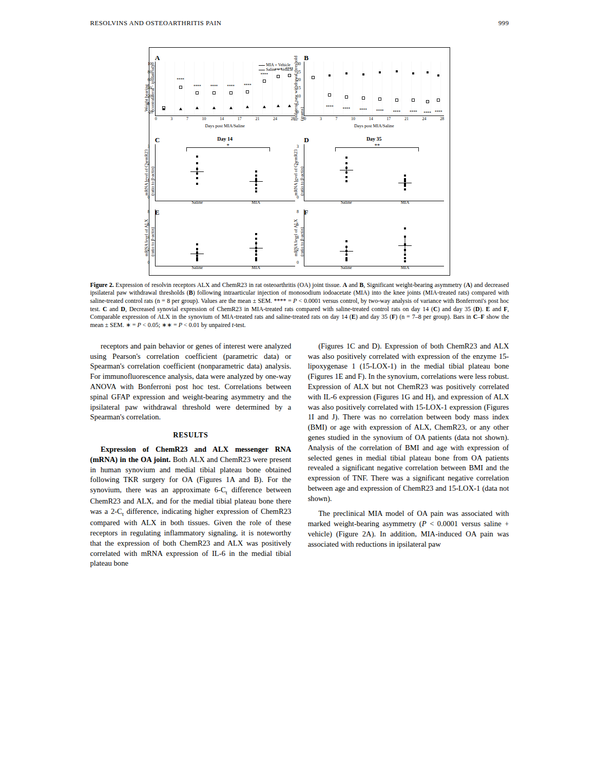Resolvins and Osteoarthritis Pain 999
A
Weight bearing
(contralateral - ipsilateral)
100806040200-20
MIA + Vehicle
Saline + Vehicle
**** **** **** **** **** **** **** ****
037101417212428
Days post MIA/Saline
B
Ipsilateral paw withdrawal threshold
(grams)
302520151050
**** **** **** **** **** **** **** ****
037101417212428
Days post MIA/Saline
C
Day 14
mRNA level of ChemR23
(ratio to β-actin)
3210
*
Saline MIA
D
Day 35
mRNA level of ChemR23
(ratio to β-actin)
3210
**
Saline MIA
E
mRNA level of ALX
(ratio to β-actin)
86420
Saline MIA
F
mRNA level of ALX
(ratio to β-actin)
86420
Saline MIA
Figure 2. Expression of resolvin receptors ALX and ChemR23 in rat osteoarthritis (OA) joint tissue. A and B, Significant weight-bearing asymmetry (A) and decreased ipsilateral paw withdrawal thresholds (B) following intraarticular injection of monosodium iodoacetate (MIA) into the knee joints (MIA-treated rats) compared with saline-treated control rats (n = 8 per group). Values are the mean ± SEM. **** = P < 0.0001 versus control, by two-way analysis of variance with Bonferroni's post hoc test. C and D, Decreased synovial expression of ChemR23 in MIA-treated rats compared with saline-treated control rats on day 14 (C) and day 35 (D). E and F, Comparable expression of ALX in the synovium of MIA-treated rats and saline-treated rats on day 14 (E) and day 35 (F) (n = 7–8 per group). Bars in C–F show the mean ± SEM. ∗ = P < 0.05; ∗∗ = P < 0.01 by unpaired t-test.
receptors and pain behavior or genes of interest were analyzed using Pearson's correlation coefficient (parametric data) or Spearman's correlation coefficient (nonparametric data) analysis. For immunofluorescence analysis, data were analyzed by one-way ANOVA with Bonferroni post hoc test. Correlations between spinal GFAP expression and weight-bearing asymmetry and the ipsilateral paw withdrawal threshold were determined by a Spearman's correlation.
RESULTS
Expression of ChemR23 and ALX messenger RNA (mRNA) in the OA joint. Both ALX and ChemR23 were present in human synovium and medial tibial plateau bone obtained following TKR surgery for OA (Figures 1A and B). For the synovium, there was an approximate 6-Ct difference between ChemR23 and ALX, and for the medial tibial plateau bone there was a 2-Ct difference, indicating higher expression of ChemR23 compared with ALX in both tissues. Given the role of these receptors in regulating inflammatory signaling, it is noteworthy that the expression of both ChemR23 and ALX was positively correlated with mRNA expression of IL-6 in the medial tibial plateau bone
(Figures 1C and D). Expression of both ChemR23 and ALX was also positively correlated with expression of the enzyme 15-lipoxygenase 1 (15-LOX-1) in the medial tibial plateau bone (Figures 1E and F). In the synovium, correlations were less robust. Expression of ALX but not ChemR23 was positively correlated with IL-6 expression (Figures 1G and H), and expression of ALX was also positively correlated with 15-LOX-1 expression (Figures 1I and J). There was no correlation between body mass index (BMI) or age with expression of ALX, ChemR23, or any other genes studied in the synovium of OA patients (data not shown). Analysis of the correlation of BMI and age with expression of selected genes in medial tibial plateau bone from OA patients revealed a significant negative correlation between BMI and the expression of TNF. There was a significant negative correlation between age and expression of ChemR23 and 15-LOX-1 (data not shown).
The preclinical MIA model of OA pain was associated with marked weight-bearing asymmetry (P < 0.0001 versus saline + vehicle) (Figure 2A). In addition, MIA-induced OA pain was associated with reductions in ipsilateral paw